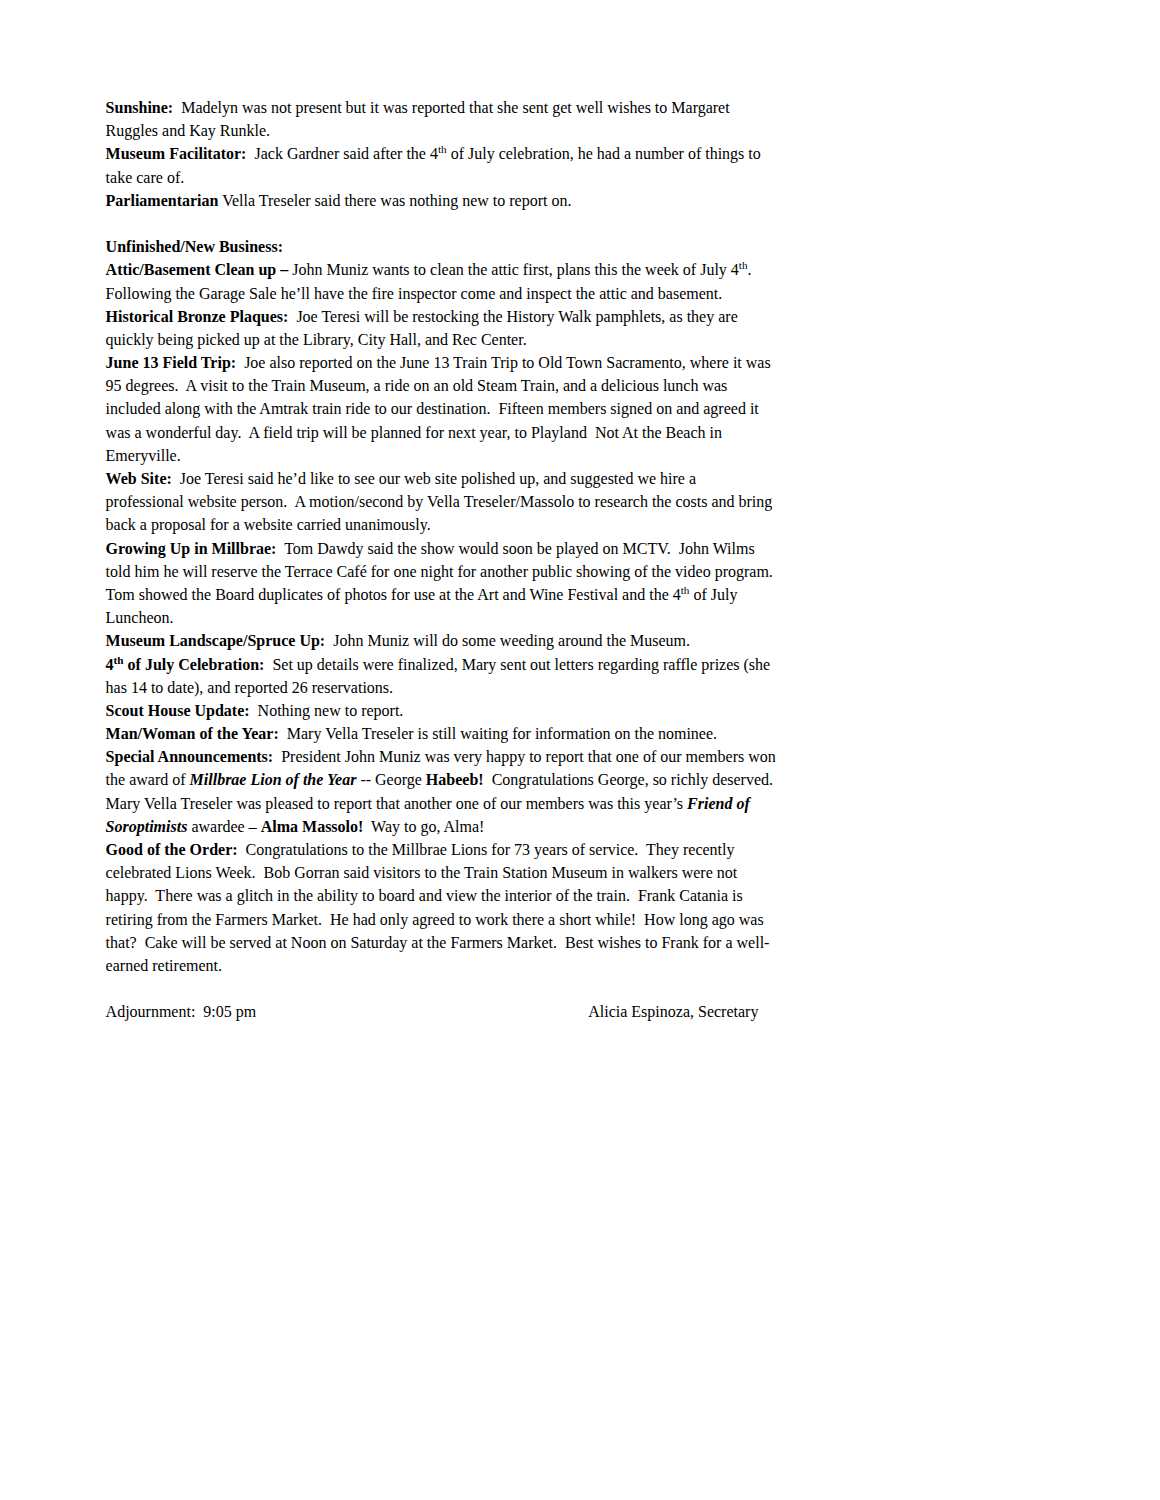Sunshine: Madelyn was not present but it was reported that she sent get well wishes to Margaret Ruggles and Kay Runkle.
Museum Facilitator: Jack Gardner said after the 4th of July celebration, he had a number of things to take care of.
Parliamentarian Vella Treseler said there was nothing new to report on.
Unfinished/New Business:
Attic/Basement Clean up – John Muniz wants to clean the attic first, plans this the week of July 4th. Following the Garage Sale he’ll have the fire inspector come and inspect the attic and basement.
Historical Bronze Plaques: Joe Teresi will be restocking the History Walk pamphlets, as they are quickly being picked up at the Library, City Hall, and Rec Center.
June 13 Field Trip: Joe also reported on the June 13 Train Trip to Old Town Sacramento, where it was 95 degrees. A visit to the Train Museum, a ride on an old Steam Train, and a delicious lunch was included along with the Amtrak train ride to our destination. Fifteen members signed on and agreed it was a wonderful day. A field trip will be planned for next year, to Playland Not At the Beach in Emeryville.
Web Site: Joe Teresi said he’d like to see our web site polished up, and suggested we hire a professional website person. A motion/second by Vella Treseler/Massolo to research the costs and bring back a proposal for a website carried unanimously.
Growing Up in Millbrae: Tom Dawdy said the show would soon be played on MCTV. John Wilms told him he will reserve the Terrace Café for one night for another public showing of the video program. Tom showed the Board duplicates of photos for use at the Art and Wine Festival and the 4th of July Luncheon.
Museum Landscape/Spruce Up: John Muniz will do some weeding around the Museum.
4th of July Celebration: Set up details were finalized, Mary sent out letters regarding raffle prizes (she has 14 to date), and reported 26 reservations.
Scout House Update: Nothing new to report.
Man/Woman of the Year: Mary Vella Treseler is still waiting for information on the nominee.
Special Announcements: President John Muniz was very happy to report that one of our members won the award of Millbrae Lion of the Year -- George Habeeb! Congratulations George, so richly deserved.
Mary Vella Treseler was pleased to report that another one of our members was this year’s Friend of Soroptimists awardee – Alma Massolo! Way to go, Alma!
Good of the Order: Congratulations to the Millbrae Lions for 73 years of service. They recently celebrated Lions Week. Bob Gorran said visitors to the Train Station Museum in walkers were not happy. There was a glitch in the ability to board and view the interior of the train. Frank Catania is retiring from the Farmers Market. He had only agreed to work there a short while! How long ago was that? Cake will be served at Noon on Saturday at the Farmers Market. Best wishes to Frank for a well-earned retirement.
Adjournment: 9:05 pm Alicia Espinoza, Secretary